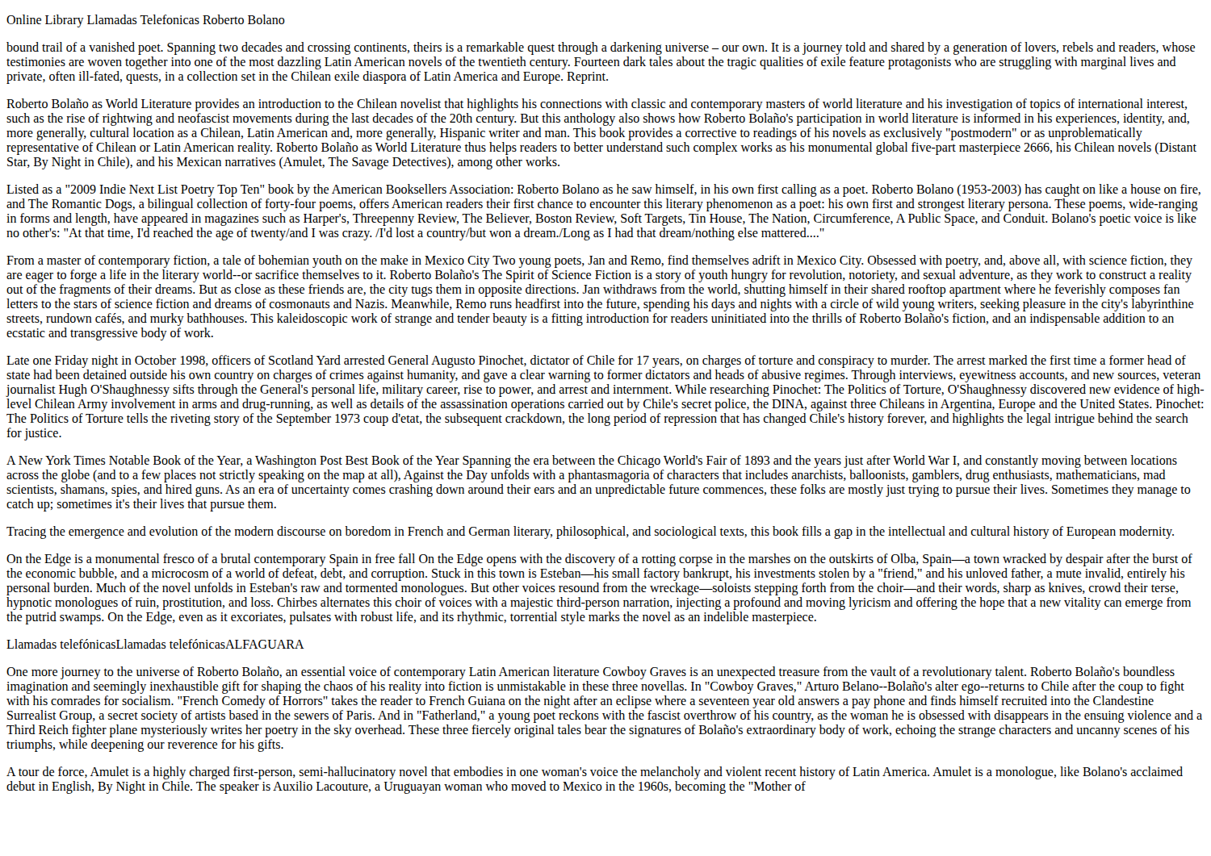Online Library Llamadas Telefonicas Roberto Bolano
bound trail of a vanished poet. Spanning two decades and crossing continents, theirs is a remarkable quest through a darkening universe – our own. It is a journey told and shared by a generation of lovers, rebels and readers, whose testimonies are woven together into one of the most dazzling Latin American novels of the twentieth century. Fourteen dark tales about the tragic qualities of exile feature protagonists who are struggling with marginal lives and private, often ill-fated, quests, in a collection set in the Chilean exile diaspora of Latin America and Europe. Reprint.
Roberto Bolaño as World Literature provides an introduction to the Chilean novelist that highlights his connections with classic and contemporary masters of world literature and his investigation of topics of international interest, such as the rise of rightwing and neofascist movements during the last decades of the 20th century. But this anthology also shows how Roberto Bolaño's participation in world literature is informed in his experiences, identity, and, more generally, cultural location as a Chilean, Latin American and, more generally, Hispanic writer and man. This book provides a corrective to readings of his novels as exclusively "postmodern" or as unproblematically representative of Chilean or Latin American reality. Roberto Bolaño as World Literature thus helps readers to better understand such complex works as his monumental global five-part masterpiece 2666, his Chilean novels (Distant Star, By Night in Chile), and his Mexican narratives (Amulet, The Savage Detectives), among other works.
Listed as a "2009 Indie Next List Poetry Top Ten" book by the American Booksellers Association: Roberto Bolano as he saw himself, in his own first calling as a poet. Roberto Bolano (1953-2003) has caught on like a house on fire, and The Romantic Dogs, a bilingual collection of forty-four poems, offers American readers their first chance to encounter this literary phenomenon as a poet: his own first and strongest literary persona. These poems, wide-ranging in forms and length, have appeared in magazines such as Harper's, Threepenny Review, The Believer, Boston Review, Soft Targets, Tin House, The Nation, Circumference, A Public Space, and Conduit. Bolano's poetic voice is like no other's: "At that time, I'd reached the age of twenty/and I was crazy. /I'd lost a country/but won a dream./Long as I had that dream/nothing else mattered...."
From a master of contemporary fiction, a tale of bohemian youth on the make in Mexico City Two young poets, Jan and Remo, find themselves adrift in Mexico City. Obsessed with poetry, and, above all, with science fiction, they are eager to forge a life in the literary world--or sacrifice themselves to it. Roberto Bolaño's The Spirit of Science Fiction is a story of youth hungry for revolution, notoriety, and sexual adventure, as they work to construct a reality out of the fragments of their dreams. But as close as these friends are, the city tugs them in opposite directions. Jan withdraws from the world, shutting himself in their shared rooftop apartment where he feverishly composes fan letters to the stars of science fiction and dreams of cosmonauts and Nazis. Meanwhile, Remo runs headfirst into the future, spending his days and nights with a circle of wild young writers, seeking pleasure in the city's labyrinthine streets, rundown cafés, and murky bathhouses. This kaleidoscopic work of strange and tender beauty is a fitting introduction for readers uninitiated into the thrills of Roberto Bolaño's fiction, and an indispensable addition to an ecstatic and transgressive body of work.
Late one Friday night in October 1998, officers of Scotland Yard arrested General Augusto Pinochet, dictator of Chile for 17 years, on charges of torture and conspiracy to murder. The arrest marked the first time a former head of state had been detained outside his own country on charges of crimes against humanity, and gave a clear warning to former dictators and heads of abusive regimes. Through interviews, eyewitness accounts, and new sources, veteran journalist Hugh O'Shaughnessy sifts through the General's personal life, military career, rise to power, and arrest and internment. While researching Pinochet: The Politics of Torture, O'Shaughnessy discovered new evidence of high-level Chilean Army involvement in arms and drug-running, as well as details of the assassination operations carried out by Chile's secret police, the DINA, against three Chileans in Argentina, Europe and the United States. Pinochet: The Politics of Torture tells the riveting story of the September 1973 coup d'etat, the subsequent crackdown, the long period of repression that has changed Chile's history forever, and highlights the legal intrigue behind the search for justice.
A New York Times Notable Book of the Year, a Washington Post Best Book of the Year Spanning the era between the Chicago World's Fair of 1893 and the years just after World War I, and constantly moving between locations across the globe (and to a few places not strictly speaking on the map at all), Against the Day unfolds with a phantasmagoria of characters that includes anarchists, balloonists, gamblers, drug enthusiasts, mathematicians, mad scientists, shamans, spies, and hired guns. As an era of uncertainty comes crashing down around their ears and an unpredictable future commences, these folks are mostly just trying to pursue their lives. Sometimes they manage to catch up; sometimes it's their lives that pursue them.
Tracing the emergence and evolution of the modern discourse on boredom in French and German literary, philosophical, and sociological texts, this book fills a gap in the intellectual and cultural history of European modernity.
On the Edge is a monumental fresco of a brutal contemporary Spain in free fall On the Edge opens with the discovery of a rotting corpse in the marshes on the outskirts of Olba, Spain—a town wracked by despair after the burst of the economic bubble, and a microcosm of a world of defeat, debt, and corruption. Stuck in this town is Esteban—his small factory bankrupt, his investments stolen by a "friend," and his unloved father, a mute invalid, entirely his personal burden. Much of the novel unfolds in Esteban's raw and tormented monologues. But other voices resound from the wreckage—soloists stepping forth from the choir—and their words, sharp as knives, crowd their terse, hypnotic monologues of ruin, prostitution, and loss. Chirbes alternates this choir of voices with a majestic third-person narration, injecting a profound and moving lyricism and offering the hope that a new vitality can emerge from the putrid swamps. On the Edge, even as it excoriates, pulsates with robust life, and its rhythmic, torrential style marks the novel as an indelible masterpiece.
Llamadas telefónicasLlamadas telefónicasALFAGUARA
One more journey to the universe of Roberto Bolaño, an essential voice of contemporary Latin American literature Cowboy Graves is an unexpected treasure from the vault of a revolutionary talent. Roberto Bolaño's boundless imagination and seemingly inexhaustible gift for shaping the chaos of his reality into fiction is unmistakable in these three novellas. In "Cowboy Graves," Arturo Belano--Bolaño's alter ego--returns to Chile after the coup to fight with his comrades for socialism. "French Comedy of Horrors" takes the reader to French Guiana on the night after an eclipse where a seventeen year old answers a pay phone and finds himself recruited into the Clandestine Surrealist Group, a secret society of artists based in the sewers of Paris. And in "Fatherland," a young poet reckons with the fascist overthrow of his country, as the woman he is obsessed with disappears in the ensuing violence and a Third Reich fighter plane mysteriously writes her poetry in the sky overhead. These three fiercely original tales bear the signatures of Bolaño's extraordinary body of work, echoing the strange characters and uncanny scenes of his triumphs, while deepening our reverence for his gifts.
A tour de force, Amulet is a highly charged first-person, semi-hallucinatory novel that embodies in one woman's voice the melancholy and violent recent history of Latin America. Amulet is a monologue, like Bolano's acclaimed debut in English, By Night in Chile. The speaker is Auxilio Lacouture, a Uruguayan woman who moved to Mexico in the 1960s, becoming the "Mother of